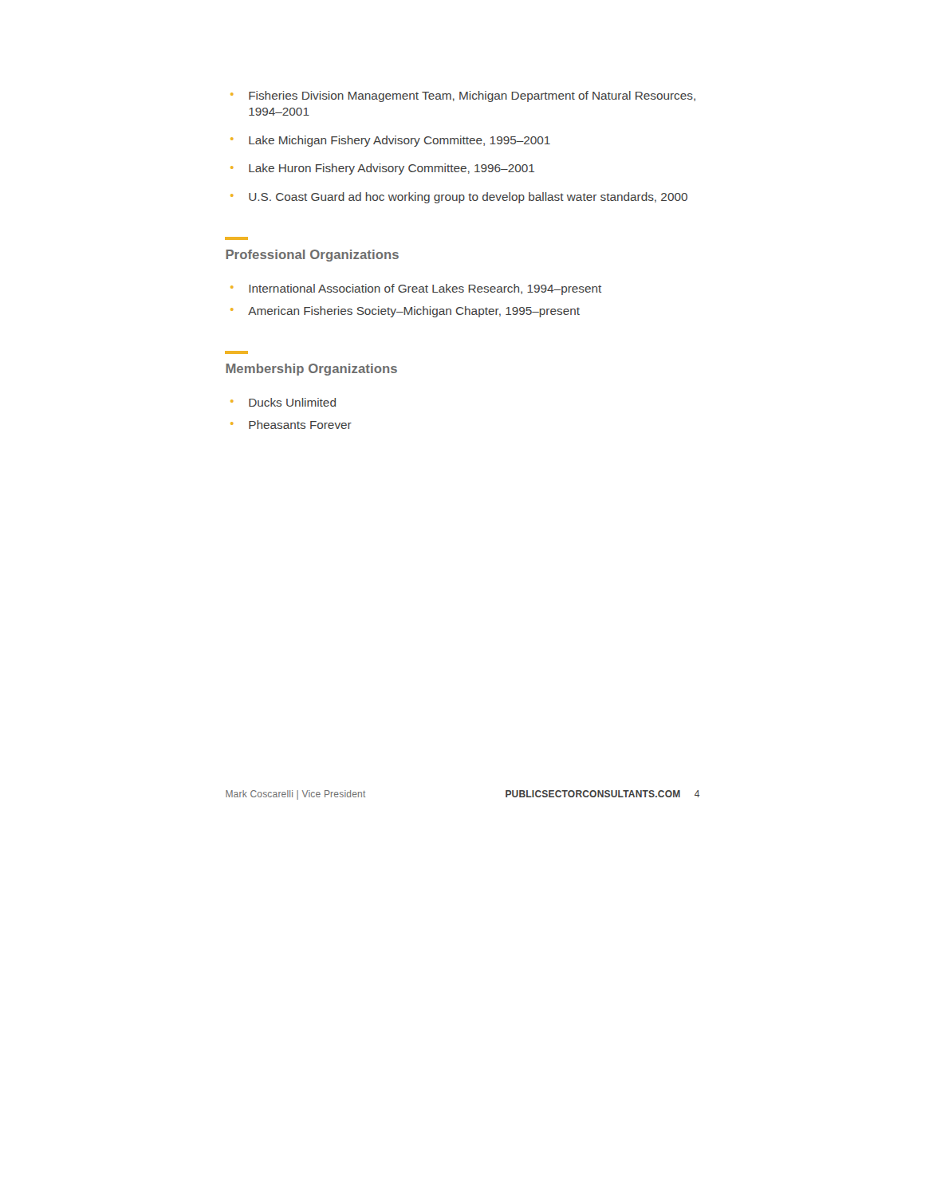Fisheries Division Management Team, Michigan Department of Natural Resources, 1994–2001
Lake Michigan Fishery Advisory Committee, 1995–2001
Lake Huron Fishery Advisory Committee, 1996–2001
U.S. Coast Guard ad hoc working group to develop ballast water standards, 2000
Professional Organizations
International Association of Great Lakes Research, 1994–present
American Fisheries Society–Michigan Chapter, 1995–present
Membership Organizations
Ducks Unlimited
Pheasants Forever
Mark Coscarelli | Vice President
PUBLICSECTORCONSULTANTS.COM 4